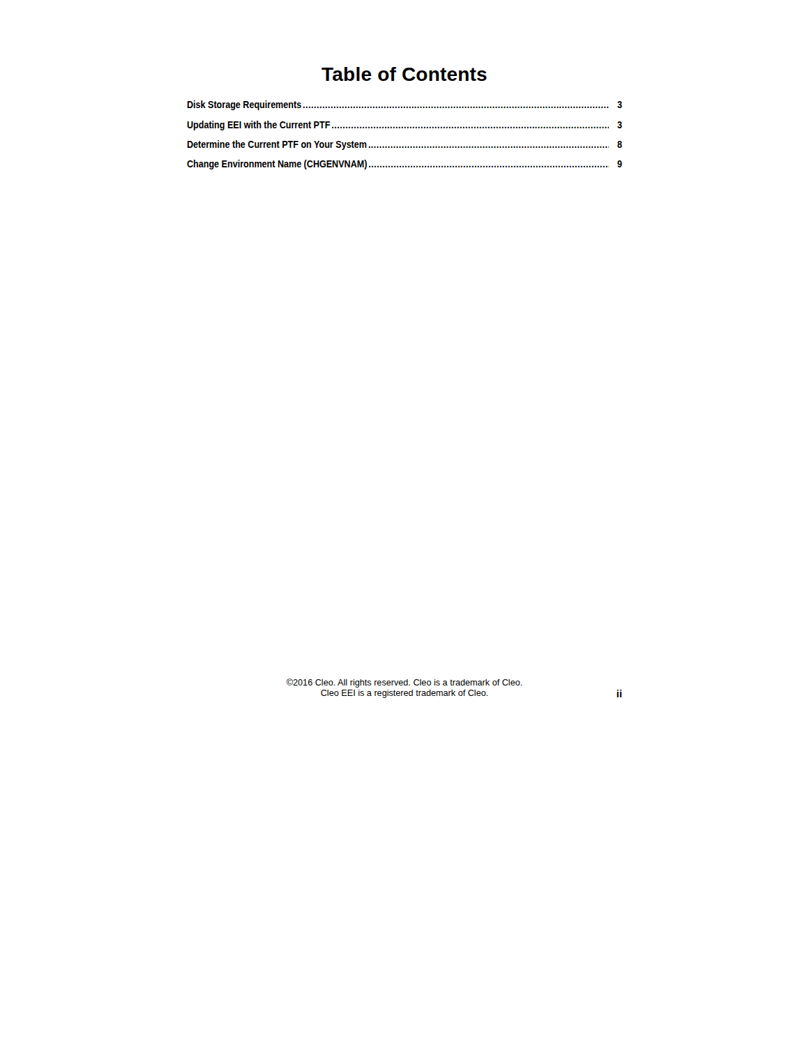Table of Contents
Disk Storage Requirements 3
Updating EEI with the Current PTF 3
Determine the Current PTF on Your System 8
Change Environment Name (CHGENVNAM) 9
©2016 Cleo. All rights reserved. Cleo is a trademark of Cleo.
Cleo EEI is a registered trademark of Cleo.
ii